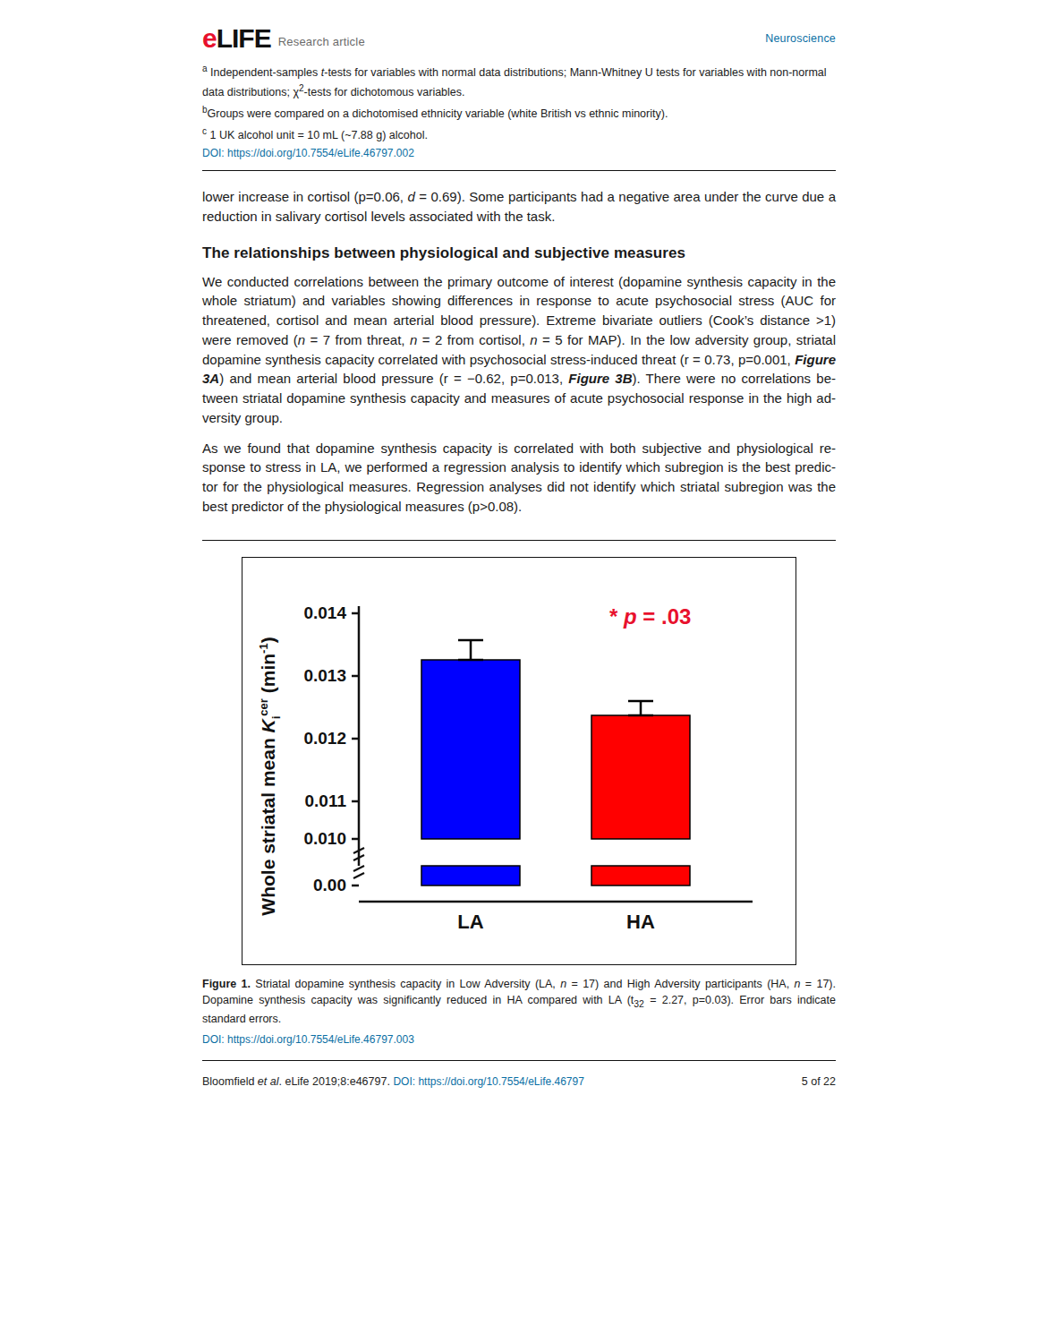eLIFE Research article
Neuroscience
a Independent-samples t-tests for variables with normal data distributions; Mann-Whitney U tests for variables with non-normal data distributions; χ2-tests for dichotomous variables.
bGroups were compared on a dichotomised ethnicity variable (white British vs ethnic minority).
c 1 UK alcohol unit = 10 mL (~7.88 g) alcohol.
DOI: https://doi.org/10.7554/eLife.46797.002
lower increase in cortisol (p=0.06, d = 0.69). Some participants had a negative area under the curve due a reduction in salivary cortisol levels associated with the task.
The relationships between physiological and subjective measures
We conducted correlations between the primary outcome of interest (dopamine synthesis capacity in the whole striatum) and variables showing differences in response to acute psychosocial stress (AUC for threatened, cortisol and mean arterial blood pressure). Extreme bivariate outliers (Cook’s distance >1) were removed (n = 7 from threat, n = 2 from cortisol, n = 5 for MAP). In the low adversity group, striatal dopamine synthesis capacity correlated with psychosocial stress-induced threat (r = 0.73, p=0.001, Figure 3A) and mean arterial blood pressure (r = −0.62, p=0.013, Figure 3B). There were no correlations between striatal dopamine synthesis capacity and measures of acute psychosocial response in the high adversity group.
As we found that dopamine synthesis capacity is correlated with both subjective and physiological response to stress in LA, we performed a regression analysis to identify which subregion is the best predictor for the physiological measures. Regression analyses did not identify which striatal subregion was the best predictor of the physiological measures (p>0.08).
Whole striatal mean Kicer (min-1) 0.014 0.013 0.012 0.011 0.010 0.00 LA HA * p = .03
Figure 1. Striatal dopamine synthesis capacity in Low Adversity (LA, n = 17) and High Adversity participants (HA, n = 17). Dopamine synthesis capacity was significantly reduced in HA compared with LA (t32 = 2.27, p=0.03). Error bars indicate standard errors.
DOI: https://doi.org/10.7554/eLife.46797.003
Bloomfield et al. eLife 2019;8:e46797. DOI: https://doi.org/10.7554/eLife.46797
5 of 22